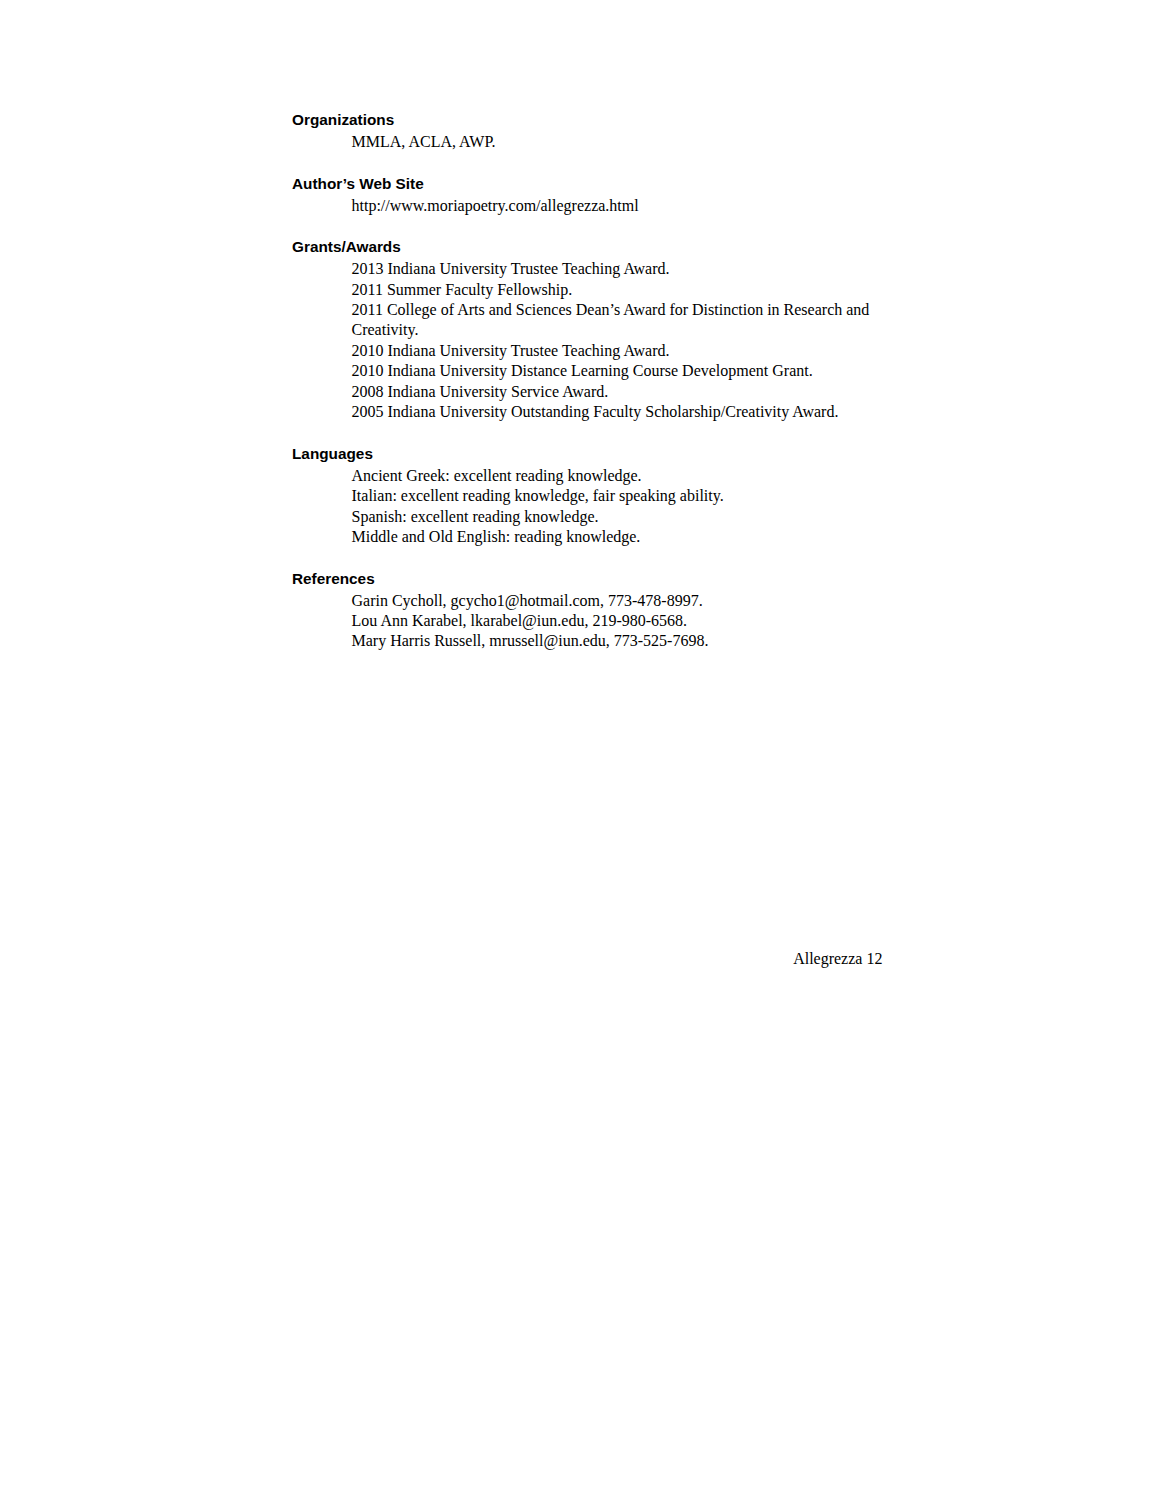Organizations
MMLA, ACLA, AWP.
Author’s Web Site
http://www.moriapoetry.com/allegrezza.html
Grants/Awards
2013 Indiana University Trustee Teaching Award.
2011 Summer Faculty Fellowship.
2011 College of Arts and Sciences Dean’s Award for Distinction in Research and
Creativity.
2010 Indiana University Trustee Teaching Award.
2010 Indiana University Distance Learning Course Development Grant.
2008 Indiana University Service Award.
2005 Indiana University Outstanding Faculty Scholarship/Creativity Award.
Languages
Ancient Greek: excellent reading knowledge.
Italian: excellent reading knowledge, fair speaking ability.
Spanish: excellent reading knowledge.
Middle and Old English: reading knowledge.
References
Garin Cycholl, gcycho1@hotmail.com, 773-478-8997.
Lou Ann Karabel, lkarabel@iun.edu, 219-980-6568.
Mary Harris Russell, mrussell@iun.edu, 773-525-7698.
Allegrezza 12